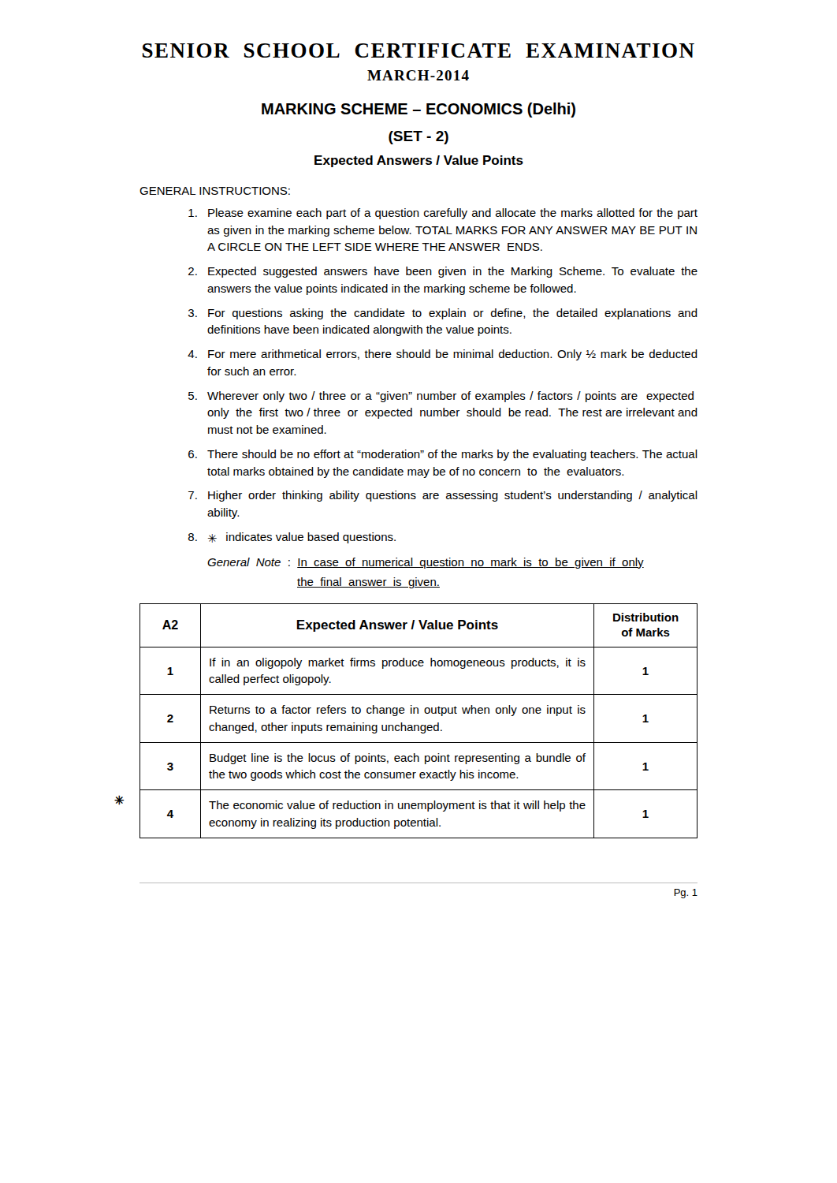SENIOR SCHOOL CERTIFICATE EXAMINATION
MARCH-2014
MARKING SCHEME – ECONOMICS (Delhi)
(SET - 2)
Expected Answers / Value Points
GENERAL INSTRUCTIONS:
Please examine each part of a question carefully and allocate the marks allotted for the part as given in the marking scheme below. TOTAL MARKS FOR ANY ANSWER MAY BE PUT IN A CIRCLE ON THE LEFT SIDE WHERE THE ANSWER ENDS.
Expected suggested answers have been given in the Marking Scheme. To evaluate the answers the value points indicated in the marking scheme be followed.
For questions asking the candidate to explain or define, the detailed explanations and definitions have been indicated alongwith the value points.
For mere arithmetical errors, there should be minimal deduction. Only ½ mark be deducted for such an error.
Wherever only two / three or a “given” number of examples / factors / points are expected only the first two / three or expected number should be read. The rest are irrelevant and must not be examined.
There should be no effort at “moderation” of the marks by the evaluating teachers. The actual total marks obtained by the candidate may be of no concern to the evaluators.
Higher order thinking ability questions are assessing student’s understanding / analytical ability.
indicates value based questions.
General Note : In case of numerical question no mark is to be given if only
the final answer is given.
| A2 | Expected Answer / Value Points | Distribution of Marks |
| --- | --- | --- |
| 1 | If in an oligopoly market firms produce homogeneous products, it is called perfect oligopoly. | 1 |
| 2 | Returns to a factor refers to change in output when only one input is changed, other inputs remaining unchanged. | 1 |
| 3 | Budget line is the locus of points, each point representing a bundle of the two goods which cost the consumer exactly his income. | 1 |
| 4 | The economic value of reduction in unemployment is that it will help the economy in realizing its production potential. | 1 |
Pg. 1